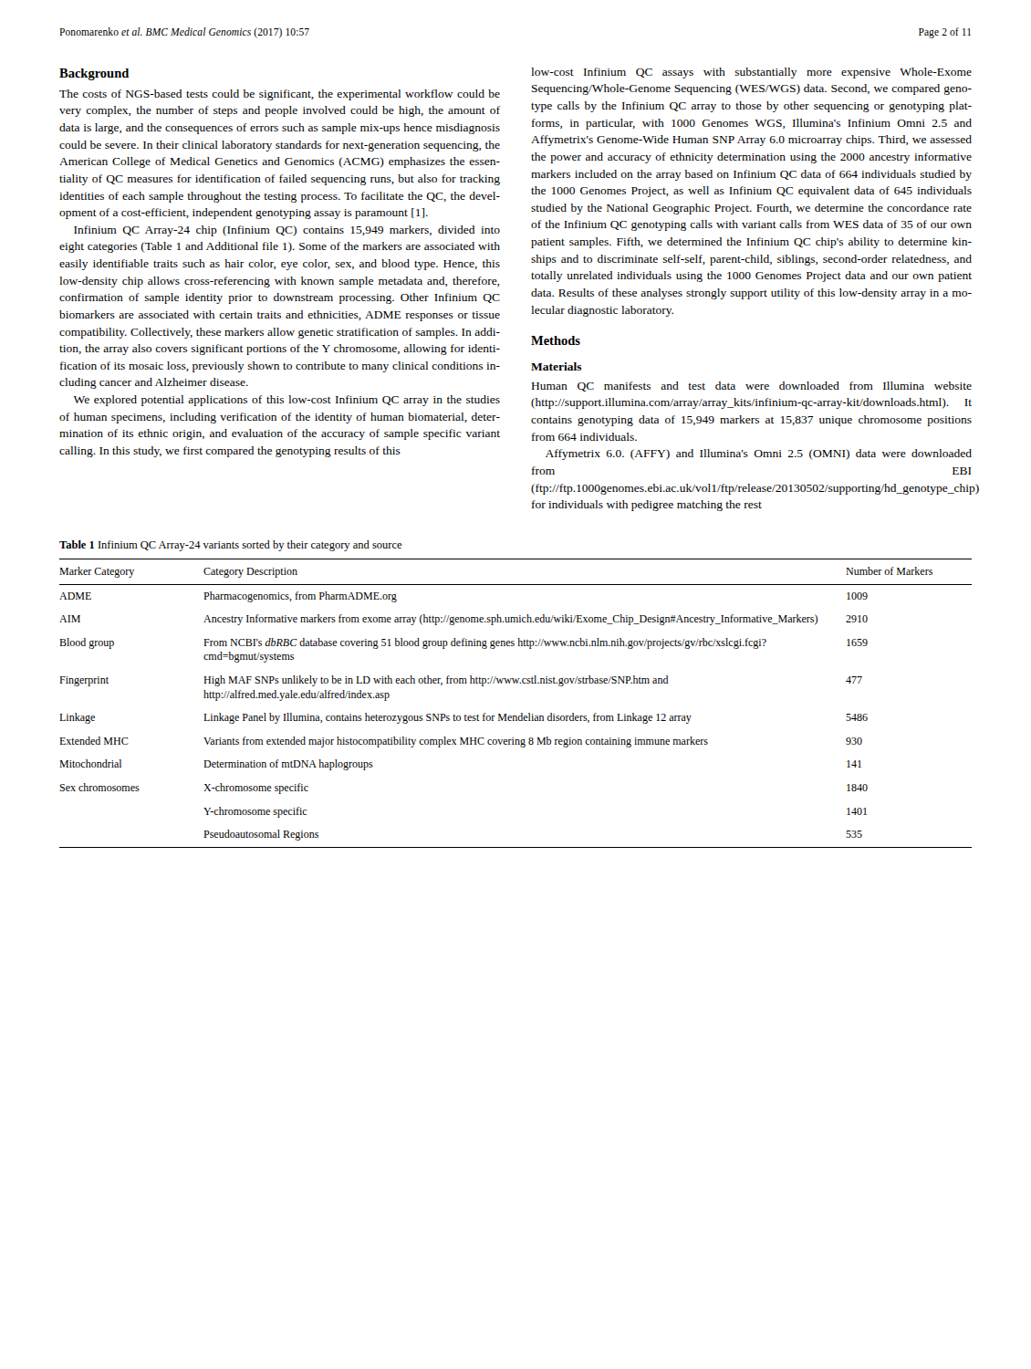Ponomarenko et al. BMC Medical Genomics (2017) 10:57
Page 2 of 11
Background
The costs of NGS-based tests could be significant, the experimental workflow could be very complex, the number of steps and people involved could be high, the amount of data is large, and the consequences of errors such as sample mix-ups hence misdiagnosis could be severe. In their clinical laboratory standards for next-generation sequencing, the American College of Medical Genetics and Genomics (ACMG) emphasizes the essentiality of QC measures for identification of failed sequencing runs, but also for tracking identities of each sample throughout the testing process. To facilitate the QC, the development of a cost-efficient, independent genotyping assay is paramount [1].
Infinium QC Array-24 chip (Infinium QC) contains 15,949 markers, divided into eight categories (Table 1 and Additional file 1). Some of the markers are associated with easily identifiable traits such as hair color, eye color, sex, and blood type. Hence, this low-density chip allows cross-referencing with known sample metadata and, therefore, confirmation of sample identity prior to downstream processing. Other Infinium QC biomarkers are associated with certain traits and ethnicities, ADME responses or tissue compatibility. Collectively, these markers allow genetic stratification of samples. In addition, the array also covers significant portions of the Y chromosome, allowing for identification of its mosaic loss, previously shown to contribute to many clinical conditions including cancer and Alzheimer disease.
We explored potential applications of this low-cost Infinium QC array in the studies of human specimens, including verification of the identity of human biomaterial, determination of its ethnic origin, and evaluation of the accuracy of sample specific variant calling. In this study, we first compared the genotyping results of this
low-cost Infinium QC assays with substantially more expensive Whole-Exome Sequencing/Whole-Genome Sequencing (WES/WGS) data. Second, we compared genotype calls by the Infinium QC array to those by other sequencing or genotyping platforms, in particular, with 1000 Genomes WGS, Illumina's Infinium Omni 2.5 and Affymetrix's Genome-Wide Human SNP Array 6.0 microarray chips. Third, we assessed the power and accuracy of ethnicity determination using the 2000 ancestry informative markers included on the array based on Infinium QC data of 664 individuals studied by the 1000 Genomes Project, as well as Infinium QC equivalent data of 645 individuals studied by the National Geographic Project. Fourth, we determine the concordance rate of the Infinium QC genotyping calls with variant calls from WES data of 35 of our own patient samples. Fifth, we determined the Infinium QC chip's ability to determine kinships and to discriminate self-self, parent-child, siblings, second-order relatedness, and totally unrelated individuals using the 1000 Genomes Project data and our own patient data. Results of these analyses strongly support utility of this low-density array in a molecular diagnostic laboratory.
Methods
Materials
Human QC manifests and test data were downloaded from Illumina website (http://support.illumina.com/array/array_kits/infinium-qc-array-kit/downloads.html). It contains genotyping data of 15,949 markers at 15,837 unique chromosome positions from 664 individuals.
Affymetrix 6.0. (AFFY) and Illumina's Omni 2.5 (OMNI) data were downloaded from EBI (ftp://ftp.1000genomes.ebi.ac.uk/vol1/ftp/release/20130502/supporting/hd_genotype_chip) for individuals with pedigree matching the rest
Table 1 Infinium QC Array-24 variants sorted by their category and source
| Marker Category | Category Description | Number of Markers |
| --- | --- | --- |
| ADME | Pharmacogenomics, from PharmADME.org | 1009 |
| AIM | Ancestry Informative markers from exome array ( http://genome.sph.umich.edu/wiki/Exome_Chip_Design#Ancestry_Informative_Markers ) | 2910 |
| Blood group | From NCBI's dbRBC database covering 51 blood group defining genes http://www.ncbi.nlm.nih.gov/projects/gv/rbc/xslcgi.fcgi?cmd=bgmut/systems | 1659 |
| Fingerprint | High MAF SNPs unlikely to be in LD with each other, from http://www.cstl.nist.gov/strbase/SNP.htm and http://alfred.med.yale.edu/alfred/index.asp | 477 |
| Linkage | Linkage Panel by Illumina, contains heterozygous SNPs to test for Mendelian disorders, from Linkage 12 array | 5486 |
| Extended MHC | Variants from extended major histocompatibility complex MHC covering 8 Mb region containing immune markers | 930 |
| Mitochondrial | Determination of mtDNA haplogroups | 141 |
| Sex chromosomes | X-chromosome specific | 1840 |
| | Y-chromosome specific | 1401 |
| | Pseudoautosomal Regions | 535 |